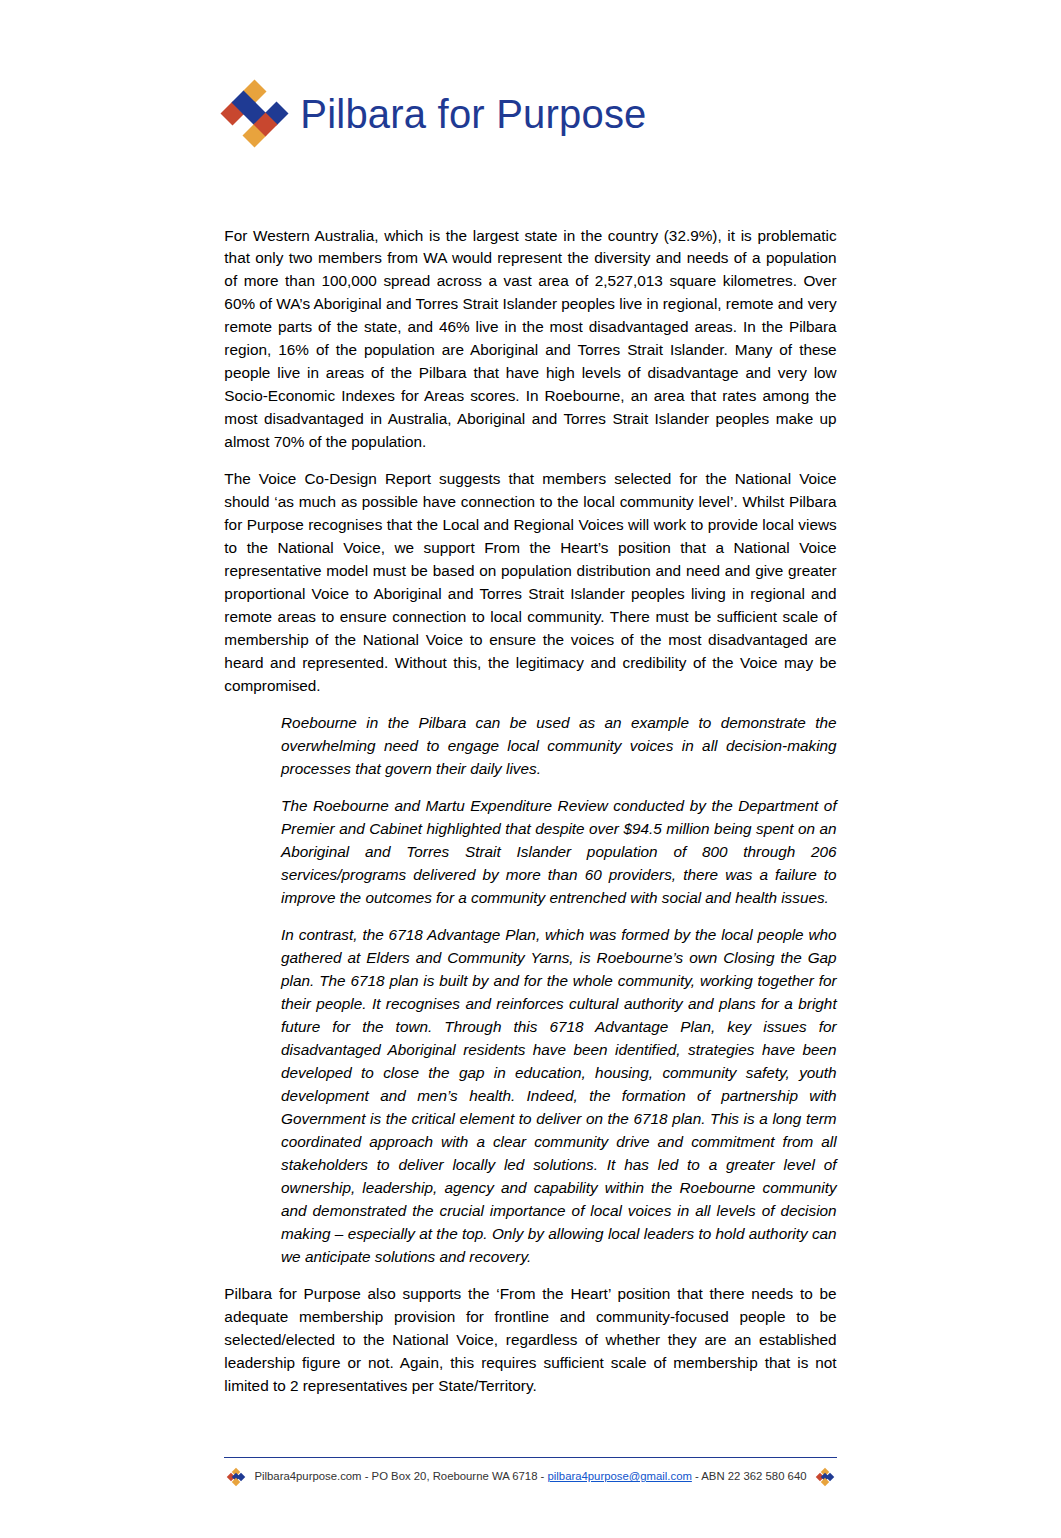Pilbara for Purpose
For Western Australia, which is the largest state in the country (32.9%), it is problematic that only two members from WA would represent the diversity and needs of a population of more than 100,000 spread across a vast area of 2,527,013 square kilometres. Over 60% of WA’s Aboriginal and Torres Strait Islander peoples live in regional, remote and very remote parts of the state, and 46% live in the most disadvantaged areas. In the Pilbara region, 16% of the population are Aboriginal and Torres Strait Islander. Many of these people live in areas of the Pilbara that have high levels of disadvantage and very low Socio-Economic Indexes for Areas scores. In Roebourne, an area that rates among the most disadvantaged in Australia, Aboriginal and Torres Strait Islander peoples make up almost 70% of the population.
The Voice Co-Design Report suggests that members selected for the National Voice should ‘as much as possible have connection to the local community level’. Whilst Pilbara for Purpose recognises that the Local and Regional Voices will work to provide local views to the National Voice, we support From the Heart’s position that a National Voice representative model must be based on population distribution and need and give greater proportional Voice to Aboriginal and Torres Strait Islander peoples living in regional and remote areas to ensure connection to local community. There must be sufficient scale of membership of the National Voice to ensure the voices of the most disadvantaged are heard and represented. Without this, the legitimacy and credibility of the Voice may be compromised.
Roebourne in the Pilbara can be used as an example to demonstrate the overwhelming need to engage local community voices in all decision-making processes that govern their daily lives.
The Roebourne and Martu Expenditure Review conducted by the Department of Premier and Cabinet highlighted that despite over $94.5 million being spent on an Aboriginal and Torres Strait Islander population of 800 through 206 services/programs delivered by more than 60 providers, there was a failure to improve the outcomes for a community entrenched with social and health issues.
In contrast, the 6718 Advantage Plan, which was formed by the local people who gathered at Elders and Community Yarns, is Roebourne’s own Closing the Gap plan. The 6718 plan is built by and for the whole community, working together for their people. It recognises and reinforces cultural authority and plans for a bright future for the town. Through this 6718 Advantage Plan, key issues for disadvantaged Aboriginal residents have been identified, strategies have been developed to close the gap in education, housing, community safety, youth development and men’s health. Indeed, the formation of partnership with Government is the critical element to deliver on the 6718 plan. This is a long term coordinated approach with a clear community drive and commitment from all stakeholders to deliver locally led solutions. It has led to a greater level of ownership, leadership, agency and capability within the Roebourne community and demonstrated the crucial importance of local voices in all levels of decision making – especially at the top. Only by allowing local leaders to hold authority can we anticipate solutions and recovery.
Pilbara for Purpose also supports the ‘From the Heart’ position that there needs to be adequate membership provision for frontline and community-focused people to be selected/elected to the National Voice, regardless of whether they are an established leadership figure or not. Again, this requires sufficient scale of membership that is not limited to 2 representatives per State/Territory.
Pilbara4purpose.com - PO Box 20, Roebourne WA 6718 - pilbara4purpose@gmail.com - ABN 22 362 580 640